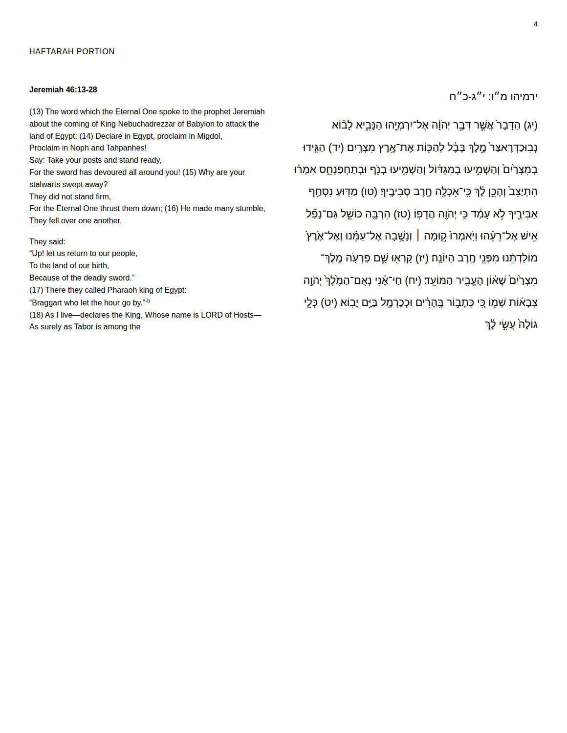4
HAFTARAH PORTION
Jeremiah 46:13-28
(13) The word which the Eternal One spoke to the prophet Jeremiah about the coming of King Nebuchadrezzar of Babylon to attack the land of Egypt: (14) Declare in Egypt, proclaim in Migdol,
Proclaim in Noph and Tahpanhes!
Say: Take your posts and stand ready,
For the sword has devoured all around you! (15) Why are your stalwarts swept away?
They did not stand firm,
For the Eternal One thrust them down; (16) He made many stumble,
They fell over one another.
They said:
“Up! let us return to our people,
To the land of our birth,
Because of the deadly sword.”
(17) There they called Pharaoh king of Egypt:
“Braggart who let the hour go by.”-b
(18) As I live—declares the King, Whose name is LORD of Hosts—
As surely as Tabor is among the
ירמיהו מ״ו: י״ג-כ״ח
(יג) הַדָּבָר֙ אֲשֶׁ֣ר דִּבֶּ֣ר יְהֹוָ֔ה אֶל־יִרְמְיָ֖הוּ הַנָּבִ֑יא לָב֗וֹא נְבֽוּכַדְרֶאצַּר֙ מֶ֣לֶךְ בָּבֶ֔ל לְהַכּ֖וֹת אֶת־אֶ֥רֶץ מִצְרָֽיִם׃ (יד) הַגִּ֤ידוּ בְמִצְרַ֙יִם֙ וְהַשְׁמִ֣יעוּ בְמִגְדּ֔וֹל וְהַשְׁמִ֥יעוּ בְנֹ֖ף וּבְתַחְפַּנְחֵ֑ס אִמְר֗וּ הִתְיַצֵּב֙ וְהָכֵ֣ן לָ֔ךְ כִּֽי־אָכְלָ֥ה חֶ֖רֶב סְבִיבֶֽיךָ׃ (טו) מַדּ֖וּעַ נִסְחַ֣ף אַבִּירֶ֑יךָ לֹ֣א עָמַ֔ד כִּ֥י יְהֹוָ֖ה הֲדָפֽוֹ׃ (טז) הִרְבָּ֖ה כּוֹשֵׁ֑ל גַּם־נָפַ֞ל אִ֣ישׁ אֶל־רֵעֵ֗הוּ וַיֹּֽאמְרוּ֙ ק֣וּמָה ׀ וְנָשֻׁ֣בָה אֶל־עַמֵּ֗נוּ וְאֶל־אֶ֙רֶץ֙ מוֹלַדְתֵּ֔נוּ מִפְּנֵ֖י חֶ֥רֶב הַיּוֹנָֽה׃ (יז) קָרְא֖וּ שָׁ֑ם פַּרְעֹ֤ה מֶֽלֶךְ־מִצְרַ֙יִם֙ שָׁא֔וֹן הֶעֱבִ֖יר הַמּוֹעֵֽד׃ (יח) חַי־אָ֗נִי נְאֻם־הַמֶּ֙לֶךְ֙ יְהֹוָ֣ה צְבָא֔וֹת שְׁמ֑וֹ כִּ֚י כְּתָב֣וֹר בֶּֽהָרִ֔ים וּכְכַרְמֶ֖ל בַּיָּ֥ם יָבֽוֹא׃ (יט) כְּלֵ֤י גוֹלָה֙ עֲשִׂ֣י לָ֔ךְ